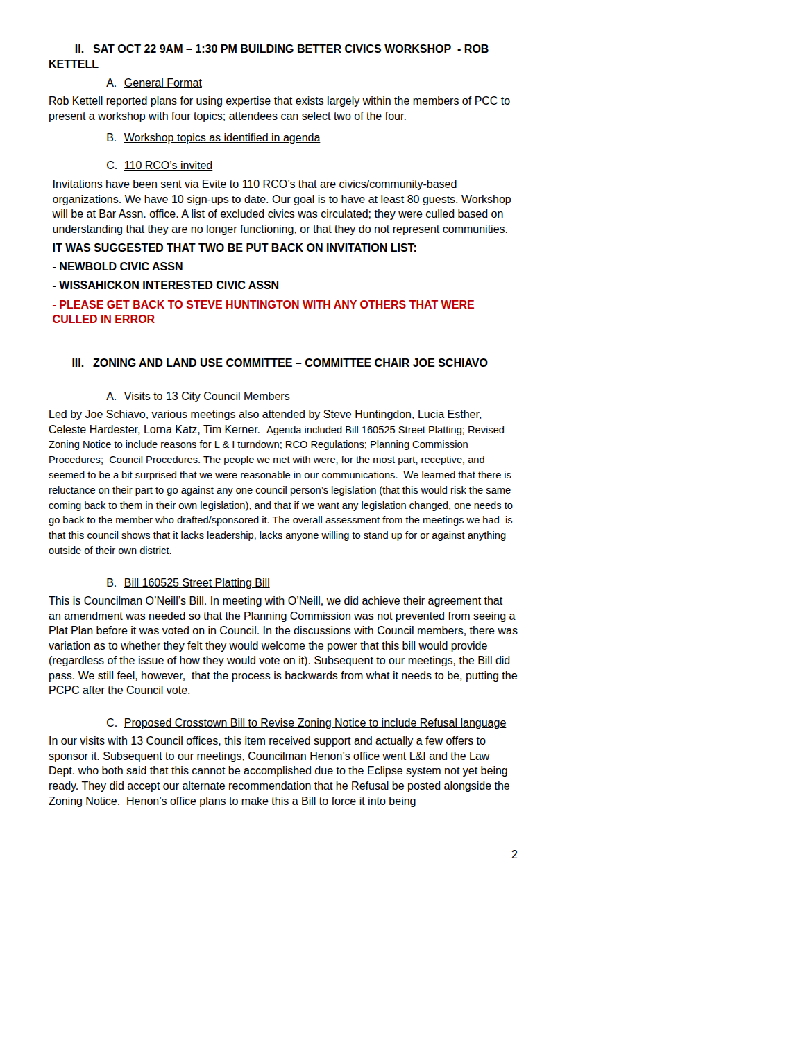II. SAT OCT 22 9AM – 1:30 PM BUILDING BETTER CIVICS WORKSHOP - Rob Kettell
A. General Format
Rob Kettell reported plans for using expertise that exists largely within the members of PCC to present a workshop with four topics; attendees can select two of the four.
B. Workshop topics as identified in agenda
C. 110 RCO’s invited
Invitations have been sent via Evite to 110 RCO’s that are civics/community-based organizations. We have 10 sign-ups to date. Our goal is to have at least 80 guests. Workshop will be at Bar Assn. office. A list of excluded civics was circulated; they were culled based on understanding that they are no longer functioning, or that they do not represent communities.
IT WAS SUGGESTED THAT TWO BE PUT BACK ON INVITATION LIST:
- NEWBOLD CIVIC ASSN
- WISSAHICKON INTERESTED CIVIC ASSN
- PLEASE GET BACK TO STEVE HUNTINGTON WITH ANY OTHERS THAT WERE CULLED IN ERROR
III. ZONING AND LAND USE COMMITTEE – Committee Chair Joe Schiavo
A. Visits to 13 City Council Members
Led by Joe Schiavo, various meetings also attended by Steve Huntingdon, Lucia Esther, Celeste Hardester, Lorna Katz, Tim Kerner. Agenda included Bill 160525 Street Platting; Revised Zoning Notice to include reasons for L & I turndown; RCO Regulations; Planning Commission Procedures; Council Procedures. The people we met with were, for the most part, receptive, and seemed to be a bit surprised that we were reasonable in our communications. We learned that there is reluctance on their part to go against any one council person’s legislation (that this would risk the same coming back to them in their own legislation), and that if we want any legislation changed, one needs to go back to the member who drafted/sponsored it. The overall assessment from the meetings we had is that this council shows that it lacks leadership, lacks anyone willing to stand up for or against anything outside of their own district.
B. Bill 160525 Street Platting Bill
This is Councilman O’Neill’s Bill. In meeting with O’Neill, we did achieve their agreement that an amendment was needed so that the Planning Commission was not prevented from seeing a Plat Plan before it was voted on in Council. In the discussions with Council members, there was variation as to whether they felt they would welcome the power that this bill would provide (regardless of the issue of how they would vote on it). Subsequent to our meetings, the Bill did pass. We still feel, however, that the process is backwards from what it needs to be, putting the PCPC after the Council vote.
C. Proposed Crosstown Bill to Revise Zoning Notice to include Refusal language
In our visits with 13 Council offices, this item received support and actually a few offers to sponsor it. Subsequent to our meetings, Councilman Henon’s office went L&I and the Law Dept. who both said that this cannot be accomplished due to the Eclipse system not yet being ready. They did accept our alternate recommendation that he Refusal be posted alongside the Zoning Notice. Henon’s office plans to make this a Bill to force it into being
2